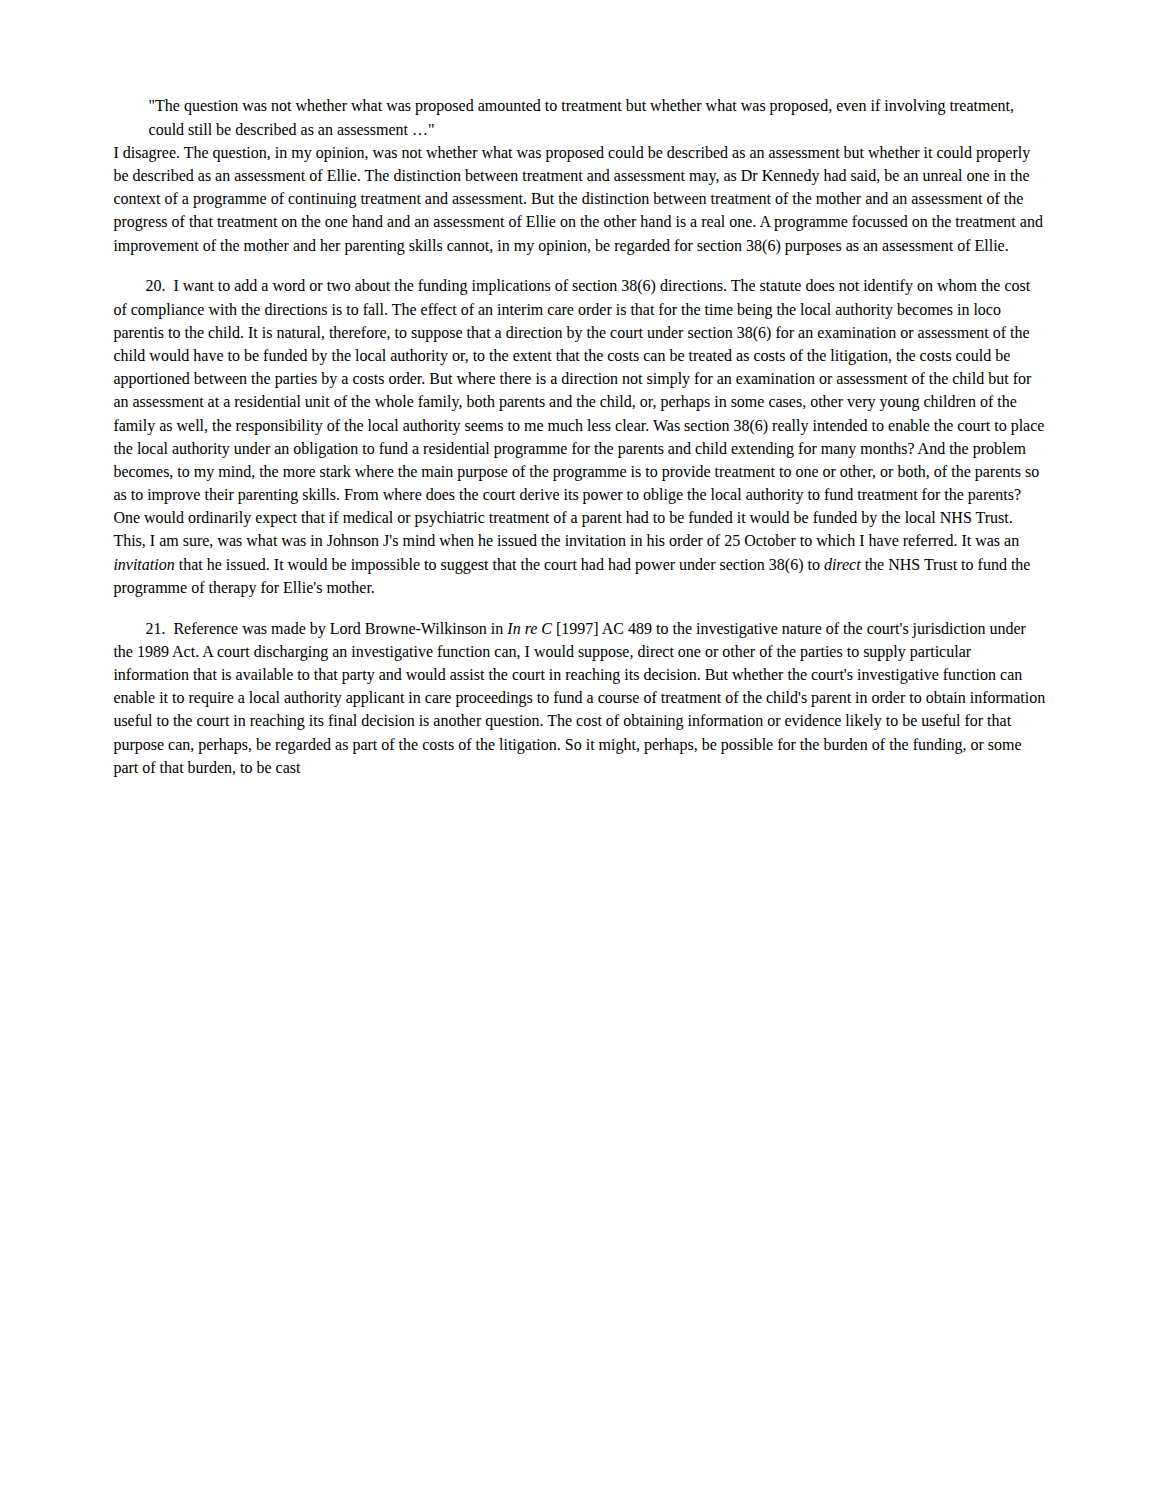"The question was not whether what was proposed amounted to treatment but whether what was proposed, even if involving treatment, could still be described as an assessment …"
I disagree. The question, in my opinion, was not whether what was proposed could be described as an assessment but whether it could properly be described as an assessment of Ellie. The distinction between treatment and assessment may, as Dr Kennedy had said, be an unreal one in the context of a programme of continuing treatment and assessment. But the distinction between treatment of the mother and an assessment of the progress of that treatment on the one hand and an assessment of Ellie on the other hand is a real one. A programme focussed on the treatment and improvement of the mother and her parenting skills cannot, in my opinion, be regarded for section 38(6) purposes as an assessment of Ellie.
20. I want to add a word or two about the funding implications of section 38(6) directions. The statute does not identify on whom the cost of compliance with the directions is to fall. The effect of an interim care order is that for the time being the local authority becomes in loco parentis to the child. It is natural, therefore, to suppose that a direction by the court under section 38(6) for an examination or assessment of the child would have to be funded by the local authority or, to the extent that the costs can be treated as costs of the litigation, the costs could be apportioned between the parties by a costs order. But where there is a direction not simply for an examination or assessment of the child but for an assessment at a residential unit of the whole family, both parents and the child, or, perhaps in some cases, other very young children of the family as well, the responsibility of the local authority seems to me much less clear. Was section 38(6) really intended to enable the court to place the local authority under an obligation to fund a residential programme for the parents and child extending for many months? And the problem becomes, to my mind, the more stark where the main purpose of the programme is to provide treatment to one or other, or both, of the parents so as to improve their parenting skills. From where does the court derive its power to oblige the local authority to fund treatment for the parents? One would ordinarily expect that if medical or psychiatric treatment of a parent had to be funded it would be funded by the local NHS Trust. This, I am sure, was what was in Johnson J's mind when he issued the invitation in his order of 25 October to which I have referred. It was an invitation that he issued. It would be impossible to suggest that the court had had power under section 38(6) to direct the NHS Trust to fund the programme of therapy for Ellie's mother.
21. Reference was made by Lord Browne-Wilkinson in In re C [1997] AC 489 to the investigative nature of the court's jurisdiction under the 1989 Act. A court discharging an investigative function can, I would suppose, direct one or other of the parties to supply particular information that is available to that party and would assist the court in reaching its decision. But whether the court's investigative function can enable it to require a local authority applicant in care proceedings to fund a course of treatment of the child's parent in order to obtain information useful to the court in reaching its final decision is another question. The cost of obtaining information or evidence likely to be useful for that purpose can, perhaps, be regarded as part of the costs of the litigation. So it might, perhaps, be possible for the burden of the funding, or some part of that burden, to be cast